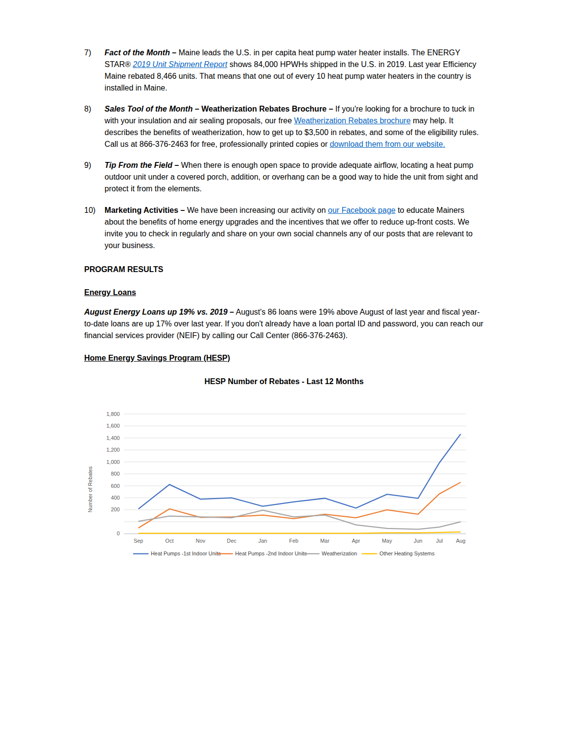7) Fact of the Month – Maine leads the U.S. in per capita heat pump water heater installs. The ENERGY STAR® 2019 Unit Shipment Report shows 84,000 HPWHs shipped in the U.S. in 2019. Last year Efficiency Maine rebated 8,466 units. That means that one out of every 10 heat pump water heaters in the country is installed in Maine.
8) Sales Tool of the Month – Weatherization Rebates Brochure – If you're looking for a brochure to tuck in with your insulation and air sealing proposals, our free Weatherization Rebates brochure may help. It describes the benefits of weatherization, how to get up to $3,500 in rebates, and some of the eligibility rules. Call us at 866-376-2463 for free, professionally printed copies or download them from our website.
9) Tip From the Field – When there is enough open space to provide adequate airflow, locating a heat pump outdoor unit under a covered porch, addition, or overhang can be a good way to hide the unit from sight and protect it from the elements.
10) Marketing Activities – We have been increasing our activity on our Facebook page to educate Mainers about the benefits of home energy upgrades and the incentives that we offer to reduce up-front costs. We invite you to check in regularly and share on your own social channels any of our posts that are relevant to your business.
PROGRAM RESULTS
Energy Loans
August Energy Loans up 19% vs. 2019 – August's 86 loans were 19% above August of last year and fiscal year-to-date loans are up 17% over last year. If you don't already have a loan portal ID and password, you can reach our financial services provider (NEIF) by calling our Call Center (866-376-2463).
Home Energy Savings Program (HESP)
HESP Number of Rebates - Last 12 Months
Number of Rebates 1,800 1,600 1,400 1,200 1,000 800 600 400 200 0 Sep Oct Nov Dec Jan Feb Mar Apr May Jun Jul Aug Heat Pumps -1st Indoor Units Heat Pumps -2nd Indoor Units Weatherization Other Heating Systems